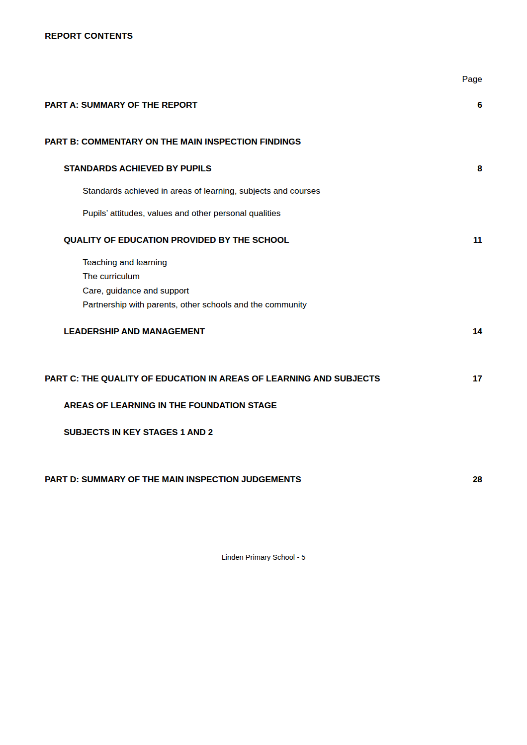REPORT CONTENTS
Page
| PART A: SUMMARY OF THE REPORT | 6 |
| PART B: COMMENTARY ON THE MAIN INSPECTION FINDINGS | |
| STANDARDS ACHIEVED BY PUPILS | 8 |
| Standards achieved in areas of learning, subjects and courses | |
| Pupils’ attitudes, values and other personal qualities | |
| QUALITY OF EDUCATION PROVIDED BY THE SCHOOL | 11 |
| Teaching and learning | |
| The curriculum | |
| Care, guidance and support | |
| Partnership with parents, other schools and the community | |
| LEADERSHIP AND MANAGEMENT | 14 |
| PART C: THE QUALITY OF EDUCATION IN AREAS OF LEARNING AND SUBJECTS | 17 |
| AREAS OF LEARNING IN THE FOUNDATION STAGE | |
| SUBJECTS IN KEY STAGES 1 AND 2 | |
| PART D: SUMMARY OF THE MAIN INSPECTION JUDGEMENTS | 28 |
Linden Primary School - 5